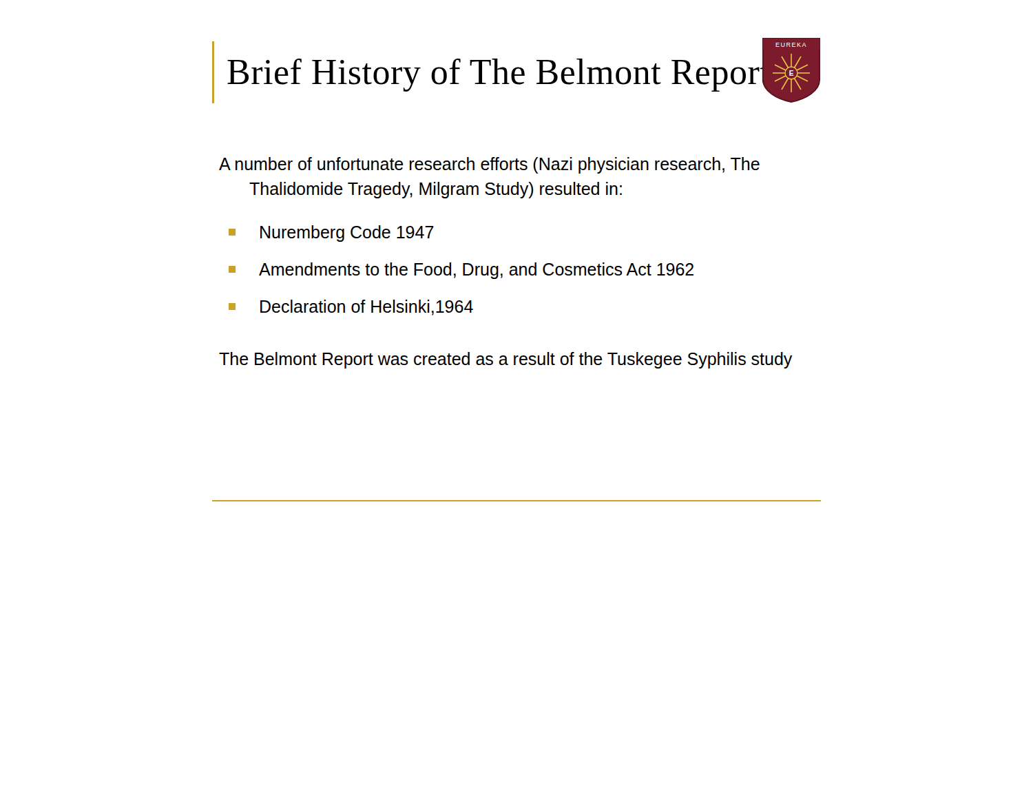Brief History of The Belmont Report
EUREKA E
A number of unfortunate research efforts (Nazi physician research, The Thalidomide Tragedy, Milgram Study) resulted in:
Nuremberg Code 1947
Amendments to the Food, Drug, and Cosmetics Act 1962
Declaration of Helsinki,1964
The Belmont Report was created as a result of the Tuskegee Syphilis study